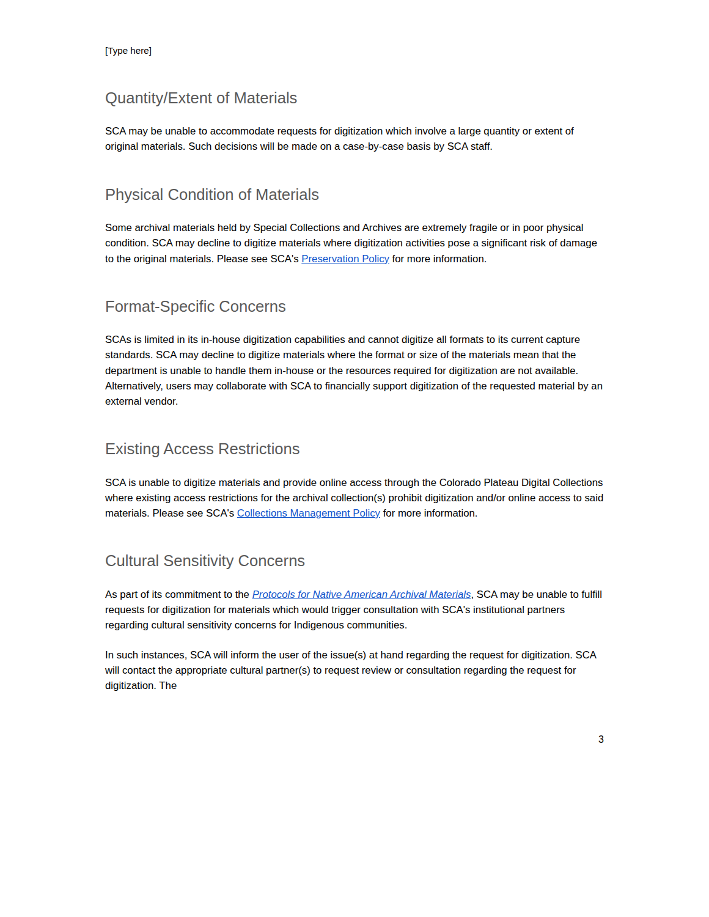[Type here]
Quantity/Extent of Materials
SCA may be unable to accommodate requests for digitization which involve a large quantity or extent of original materials. Such decisions will be made on a case-by-case basis by SCA staff.
Physical Condition of Materials
Some archival materials held by Special Collections and Archives are extremely fragile or in poor physical condition. SCA may decline to digitize materials where digitization activities pose a significant risk of damage to the original materials. Please see SCA's Preservation Policy for more information.
Format-Specific Concerns
SCAs is limited in its in-house digitization capabilities and cannot digitize all formats to its current capture standards. SCA may decline to digitize materials where the format or size of the materials mean that the department is unable to handle them in-house or the resources required for digitization are not available. Alternatively, users may collaborate with SCA to financially support digitization of the requested material by an external vendor.
Existing Access Restrictions
SCA is unable to digitize materials and provide online access through the Colorado Plateau Digital Collections where existing access restrictions for the archival collection(s) prohibit digitization and/or online access to said materials. Please see SCA's Collections Management Policy for more information.
Cultural Sensitivity Concerns
As part of its commitment to the Protocols for Native American Archival Materials, SCA may be unable to fulfill requests for digitization for materials which would trigger consultation with SCA's institutional partners regarding cultural sensitivity concerns for Indigenous communities.
In such instances, SCA will inform the user of the issue(s) at hand regarding the request for digitization. SCA will contact the appropriate cultural partner(s) to request review or consultation regarding the request for digitization. The
3